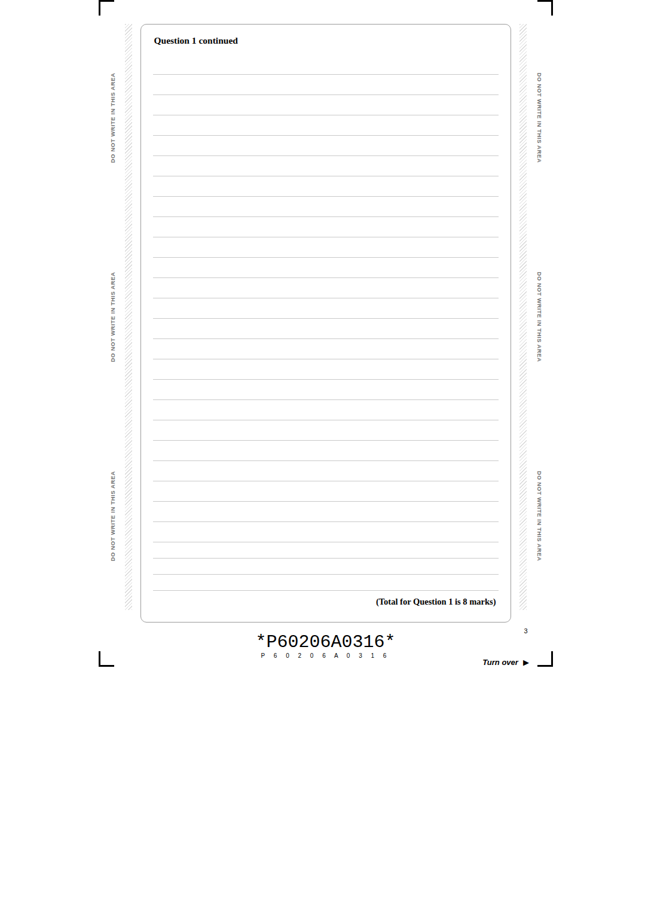DO NOT WRITE IN THIS AREA DO NOT WRITE IN THIS AREA DO NOT WRITE IN THIS AREA
DO NOT WRITE IN THIS AREA DO NOT WRITE IN THIS AREA DO NOT WRITE IN THIS AREA
Question 1 continued
(Total for Question 1 is 8 marks)
3
*P60206A0316*
P 6 0 2 0 6 A 0 3 1 6
Turn over ▶